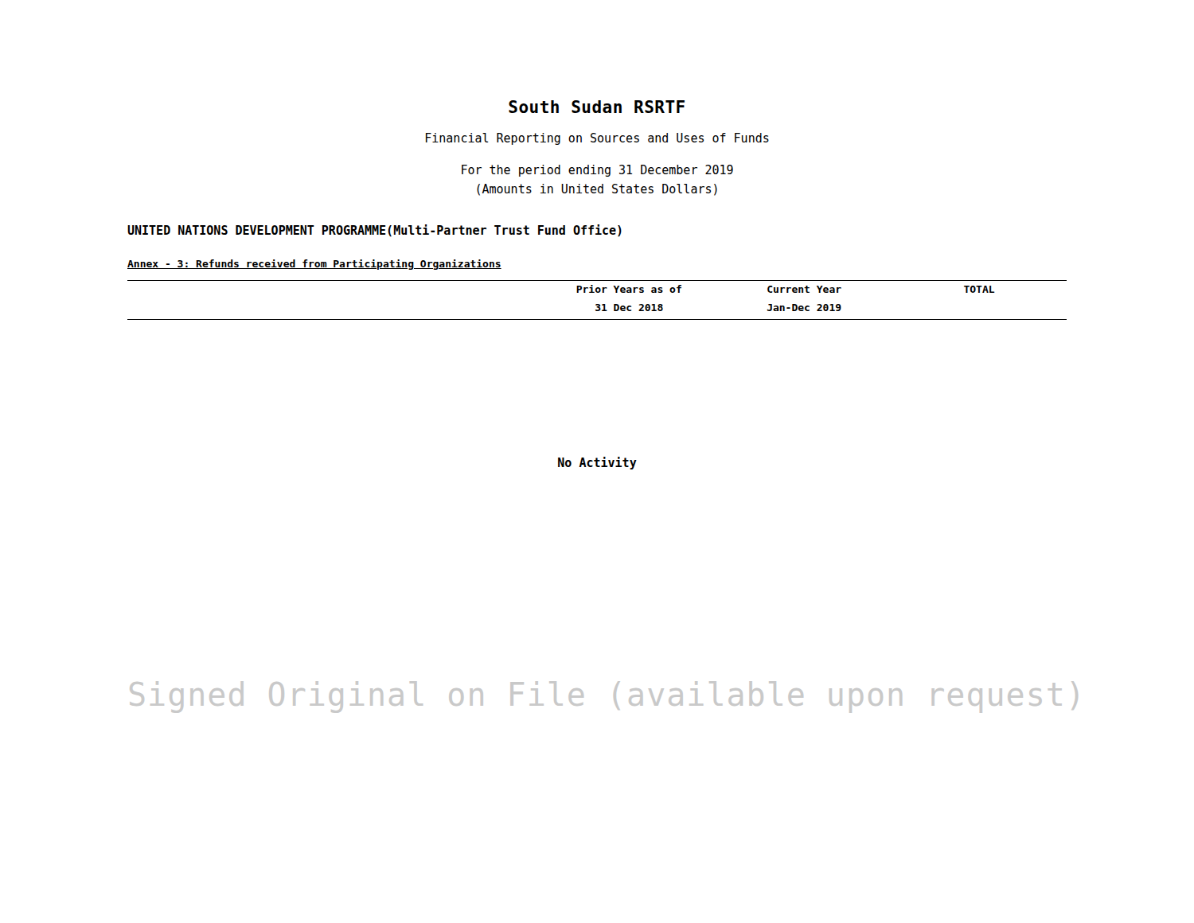★ UNITED NATIONS
DEVELOPMENT GROUP
UNDP
Empowered lives.
Resilient nations.
South Sudan RSRTF
Financial Reporting on Sources and Uses of Funds
For the period ending 31 December 2019
(Amounts in United States Dollars)
UNITED NATIONS DEVELOPMENT PROGRAMME(Multi-Partner Trust Fund Office)
Annex - 3: Refunds received from Participating Organizations
| | Prior Years as of | Current Year | TOTAL |
| --- | --- | --- | --- |
| | 31 Dec 2018 | Jan-Dec 2019 | |
No Activity
Signed Original on File (available upon request)